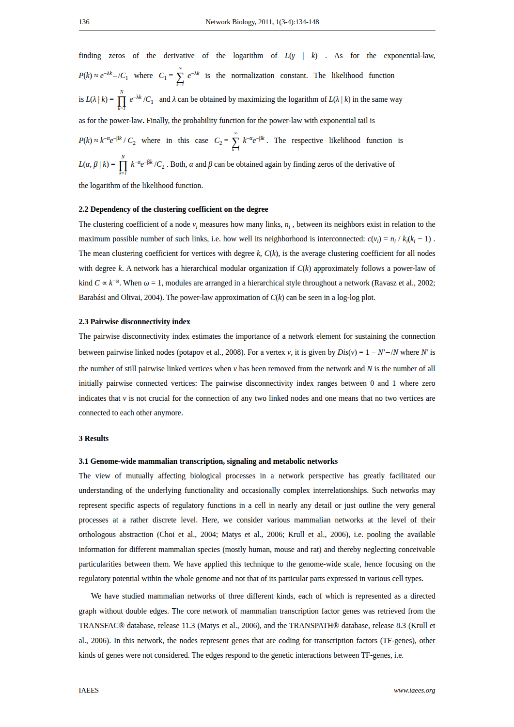136 Network Biology, 2011, 1(3-4):134-148
finding zeros of the derivative of the logarithm of L(γ | k) . As for the exponential-law,
P(k) ≈ e−λk /C1 where C1 = ∞∑k=1 e−λk is the normalization constant. The likelihood function
is L(λ | k) = N∏k=1 e−λk /C1 and λ can be obtained by maximizing the logarithm of L(λ | k) in the same way
as for the power-law. Finally, the probability function for the power-law with exponential tail is
P(k) ≈ k−αe−βk / C2 where in this case C2 = ∞∑k=1 k−αe−βk . The respective likelihood function is
L(α, β | k) = N∏k=1 k−αe−βk /C2 . Both, α and β can be obtained again by finding zeros of the derivative of
the logarithm of the likelihood function.
2.2 Dependency of the clustering coefficient on the degree
The clustering coefficient of a node vi measures how many links, ni , between its neighbors exist in relation to the maximum possible number of such links, i.e. how well its neighborhood is interconnected: c(vi) = ni / ki(ki − 1) . The mean clustering coefficient for vertices with degree k, C(k), is the average clustering coefficient for all nodes with degree k. A network has a hierarchical modular organization if C(k) approximately follows a power-law of kind C ∝ k−ω. When ω = 1, modules are arranged in a hierarchical style throughout a network (Ravasz et al., 2002; Barabási and Oltvai, 2004). The power-law approximation of C(k) can be seen in a log-log plot.
2.3 Pairwise disconnectivity index
The pairwise disconnectivity index estimates the importance of a network element for sustaining the connection between pairwise linked nodes (potapov et al., 2008). For a vertex v, it is given by Dis(v) = 1 − N' /N where N' is the number of still pairwise linked vertices when v has been removed from the network and N is the number of all initially pairwise connected vertices: The pairwise disconnectivity index ranges between 0 and 1 where zero indicates that v is not crucial for the connection of any two linked nodes and one means that no two vertices are connected to each other anymore.
3 Results
3.1 Genome-wide mammalian transcription, signaling and metabolic networks
The view of mutually affecting biological processes in a network perspective has greatly facilitated our understanding of the underlying functionality and occasionally complex interrelationships. Such networks may represent specific aspects of regulatory functions in a cell in nearly any detail or just outline the very general processes at a rather discrete level. Here, we consider various mammalian networks at the level of their orthologous abstraction (Choi et al., 2004; Matys et al., 2006; Krull et al., 2006), i.e. pooling the available information for different mammalian species (mostly human, mouse and rat) and thereby neglecting conceivable particularities between them. We have applied this technique to the genome-wide scale, hence focusing on the regulatory potential within the whole genome and not that of its particular parts expressed in various cell types.
We have studied mammalian networks of three different kinds, each of which is represented as a directed graph without double edges. The core network of mammalian transcription factor genes was retrieved from the TRANSFAC® database, release 11.3 (Matys et al., 2006), and the TRANSPATH® database, release 8.3 (Krull et al., 2006). In this network, the nodes represent genes that are coding for transcription factors (TF-genes), other kinds of genes were not considered. The edges respond to the genetic interactions between TF-genes, i.e.
IAEES www.iaees.org